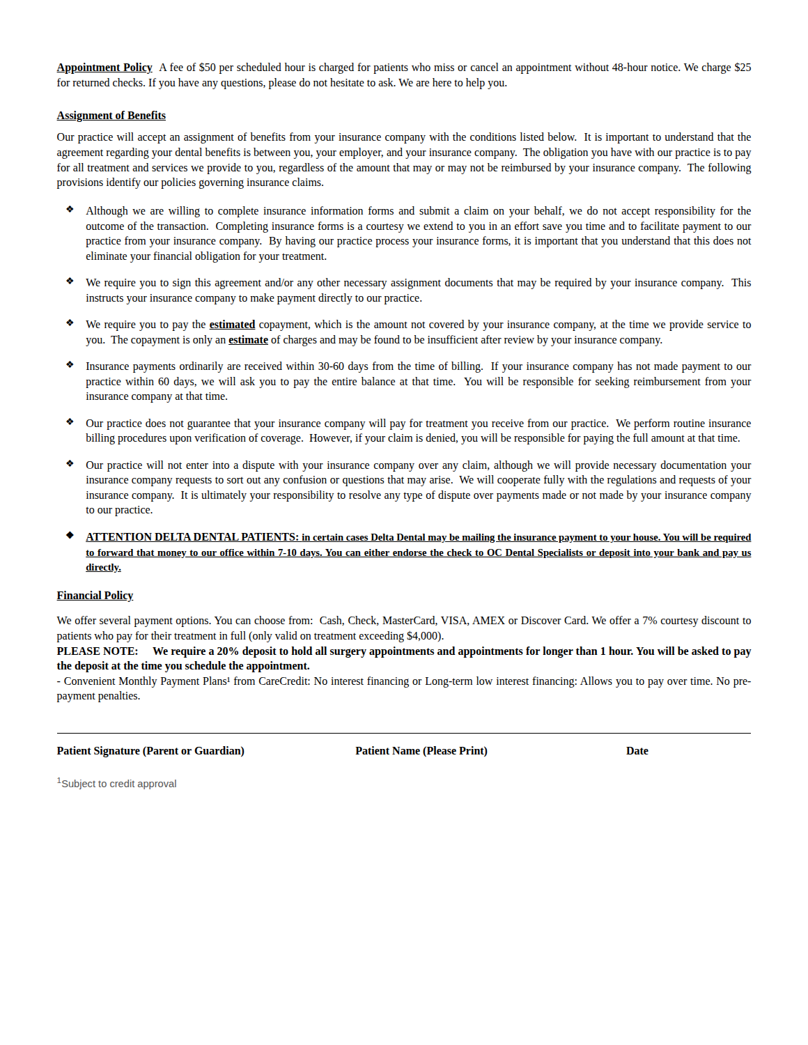Appointment Policy A fee of $50 per scheduled hour is charged for patients who miss or cancel an appointment without 48-hour notice. We charge $25 for returned checks. If you have any questions, please do not hesitate to ask. We are here to help you.
Assignment of Benefits
Our practice will accept an assignment of benefits from your insurance company with the conditions listed below. It is important to understand that the agreement regarding your dental benefits is between you, your employer, and your insurance company. The obligation you have with our practice is to pay for all treatment and services we provide to you, regardless of the amount that may or may not be reimbursed by your insurance company. The following provisions identify our policies governing insurance claims.
Although we are willing to complete insurance information forms and submit a claim on your behalf, we do not accept responsibility for the outcome of the transaction. Completing insurance forms is a courtesy we extend to you in an effort save you time and to facilitate payment to our practice from your insurance company. By having our practice process your insurance forms, it is important that you understand that this does not eliminate your financial obligation for your treatment.
We require you to sign this agreement and/or any other necessary assignment documents that may be required by your insurance company. This instructs your insurance company to make payment directly to our practice.
We require you to pay the estimated copayment, which is the amount not covered by your insurance company, at the time we provide service to you. The copayment is only an estimate of charges and may be found to be insufficient after review by your insurance company.
Insurance payments ordinarily are received within 30-60 days from the time of billing. If your insurance company has not made payment to our practice within 60 days, we will ask you to pay the entire balance at that time. You will be responsible for seeking reimbursement from your insurance company at that time.
Our practice does not guarantee that your insurance company will pay for treatment you receive from our practice. We perform routine insurance billing procedures upon verification of coverage. However, if your claim is denied, you will be responsible for paying the full amount at that time.
Our practice will not enter into a dispute with your insurance company over any claim, although we will provide necessary documentation your insurance company requests to sort out any confusion or questions that may arise. We will cooperate fully with the regulations and requests of your insurance company. It is ultimately your responsibility to resolve any type of dispute over payments made or not made by your insurance company to our practice.
ATTENTION DELTA DENTAL PATIENTS: in certain cases Delta Dental may be mailing the insurance payment to your house. You will be required to forward that money to our office within 7-10 days. You can either endorse the check to OC Dental Specialists or deposit into your bank and pay us directly.
Financial Policy
We offer several payment options. You can choose from: Cash, Check, MasterCard, VISA, AMEX or Discover Card. We offer a 7% courtesy discount to patients who pay for their treatment in full (only valid on treatment exceeding $4,000).
PLEASE NOTE: We require a 20% deposit to hold all surgery appointments and appointments for longer than 1 hour. You will be asked to pay the deposit at the time you schedule the appointment.
- Convenient Monthly Payment Plans¹ from CareCredit: No interest financing or Long-term low interest financing: Allows you to pay over time. No pre-payment penalties.
Patient Signature (Parent or Guardian) Patient Name (Please Print) Date
1Subject to credit approval